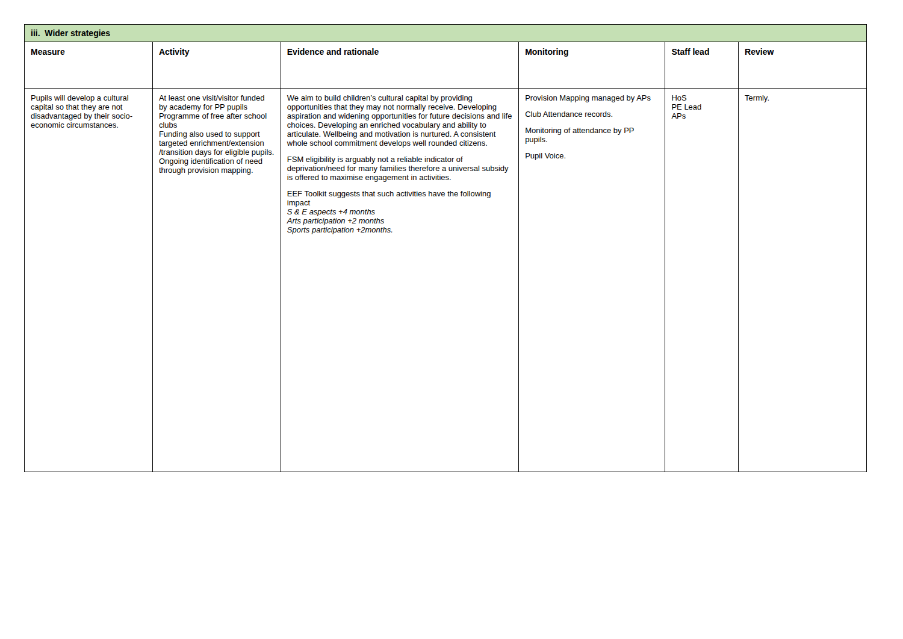| iii. Wider strategies |
| --- |
| Measure | Activity | Evidence and rationale | Monitoring | Staff lead | Review |
| Pupils will develop a cultural capital so that they are not disadvantaged by their socio-economic circumstances. | At least one visit/visitor funded by academy for PP pupils Programme of free after school clubs Funding also used to support targeted enrichment/extension /transition days for eligible pupils. Ongoing identification of need through provision mapping. | We aim to build children’s cultural capital by providing opportunities that they may not normally receive. Developing aspiration and widening opportunities for future decisions and life choices. Developing an enriched vocabulary and ability to articulate. Wellbeing and motivation is nurtured. A consistent whole school commitment develops well rounded citizens. FSM eligibility is arguably not a reliable indicator of deprivation/need for many families therefore a universal subsidy is offered to maximise engagement in activities. EEF Toolkit suggests that such activities have the following impact S & E aspects +4 months Arts participation +2 months Sports participation +2months. | Provision Mapping managed by APs Club Attendance records. Monitoring of attendance by PP pupils. Pupil Voice. | HoS PE Lead APs | Termly. |